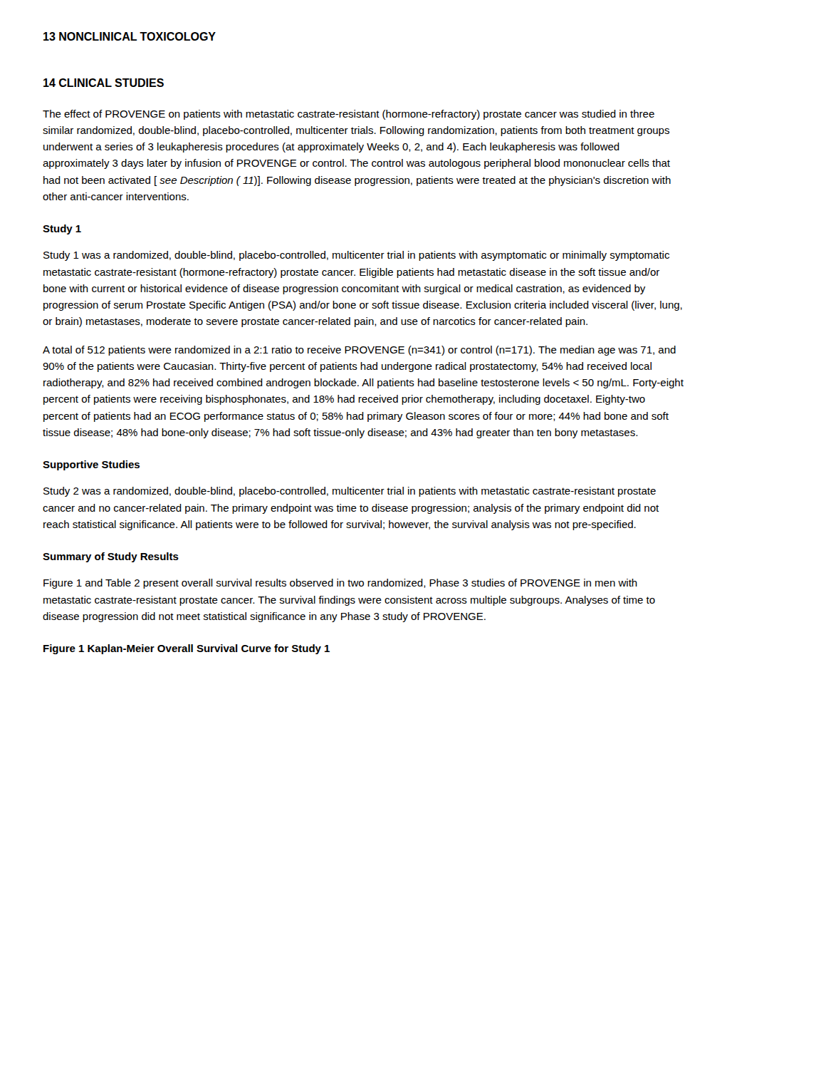13 NONCLINICAL TOXICOLOGY
14 CLINICAL STUDIES
The effect of PROVENGE on patients with metastatic castrate-resistant (hormone-refractory) prostate cancer was studied in three similar randomized, double-blind, placebo-controlled, multicenter trials. Following randomization, patients from both treatment groups underwent a series of 3 leukapheresis procedures (at approximately Weeks 0, 2, and 4). Each leukapheresis was followed approximately 3 days later by infusion of PROVENGE or control. The control was autologous peripheral blood mononuclear cells that had not been activated [ see Description ( 11)]. Following disease progression, patients were treated at the physician's discretion with other anti-cancer interventions.
Study 1
Study 1 was a randomized, double-blind, placebo-controlled, multicenter trial in patients with asymptomatic or minimally symptomatic metastatic castrate-resistant (hormone-refractory) prostate cancer. Eligible patients had metastatic disease in the soft tissue and/or bone with current or historical evidence of disease progression concomitant with surgical or medical castration, as evidenced by progression of serum Prostate Specific Antigen (PSA) and/or bone or soft tissue disease. Exclusion criteria included visceral (liver, lung, or brain) metastases, moderate to severe prostate cancer-related pain, and use of narcotics for cancer-related pain.
A total of 512 patients were randomized in a 2:1 ratio to receive PROVENGE (n=341) or control (n=171). The median age was 71, and 90% of the patients were Caucasian. Thirty-five percent of patients had undergone radical prostatectomy, 54% had received local radiotherapy, and 82% had received combined androgen blockade. All patients had baseline testosterone levels < 50 ng/mL. Forty-eight percent of patients were receiving bisphosphonates, and 18% had received prior chemotherapy, including docetaxel. Eighty-two percent of patients had an ECOG performance status of 0; 58% had primary Gleason scores of four or more; 44% had bone and soft tissue disease; 48% had bone-only disease; 7% had soft tissue-only disease; and 43% had greater than ten bony metastases.
Supportive Studies
Study 2 was a randomized, double-blind, placebo-controlled, multicenter trial in patients with metastatic castrate-resistant prostate cancer and no cancer-related pain. The primary endpoint was time to disease progression; analysis of the primary endpoint did not reach statistical significance. All patients were to be followed for survival; however, the survival analysis was not pre-specified.
Summary of Study Results
Figure 1 and Table 2 present overall survival results observed in two randomized, Phase 3 studies of PROVENGE in men with metastatic castrate-resistant prostate cancer. The survival findings were consistent across multiple subgroups. Analyses of time to disease progression did not meet statistical significance in any Phase 3 study of PROVENGE.
Figure 1 Kaplan-Meier Overall Survival Curve for Study 1